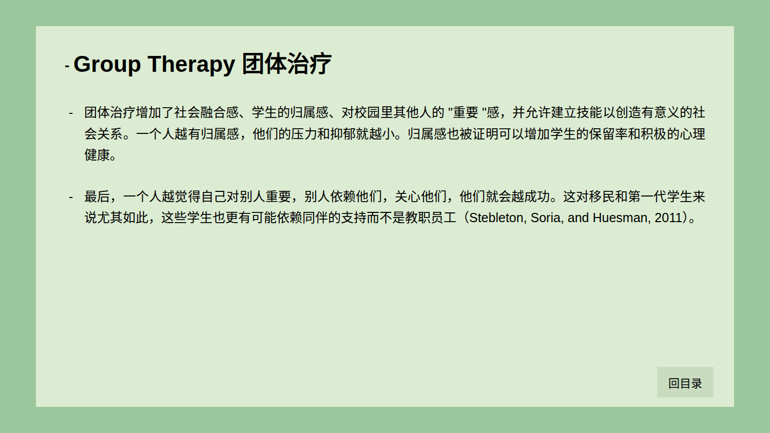Group Therapy 团体治疗
团体治疗增加了社会融合感、学生的归属感、对校园里其他人的 "重要 "感，并允许建立技能以创造有意义的社会关系。一个人越有归属感，他们的压力和抑郁就越小。归属感也被证明可以增加学生的保留率和积极的心理健康。
最后，一个人越觉得自己对别人重要，别人依赖他们，关心他们，他们就会越成功。这对移民和第一代学生来说尤其如此，这些学生也更有可能依赖同伴的支持而不是教职员工（Stebleton, Soria, and Huesman, 2011）。
回目录